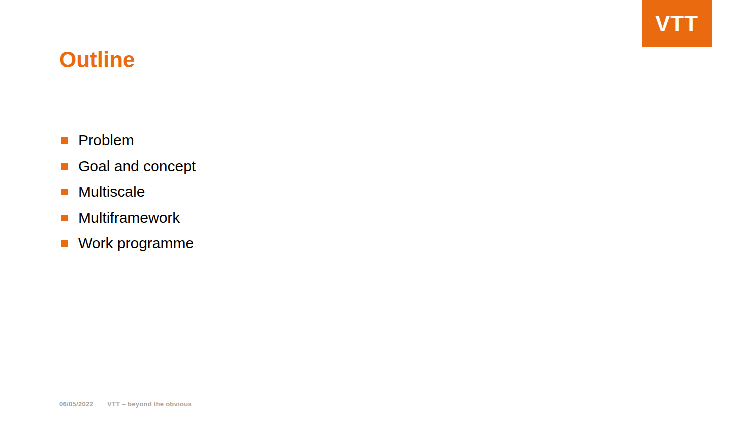VTT
Outline
Problem
Goal and concept
Multiscale
Multiframework
Work programme
06/05/2022 VTT – beyond the obvious